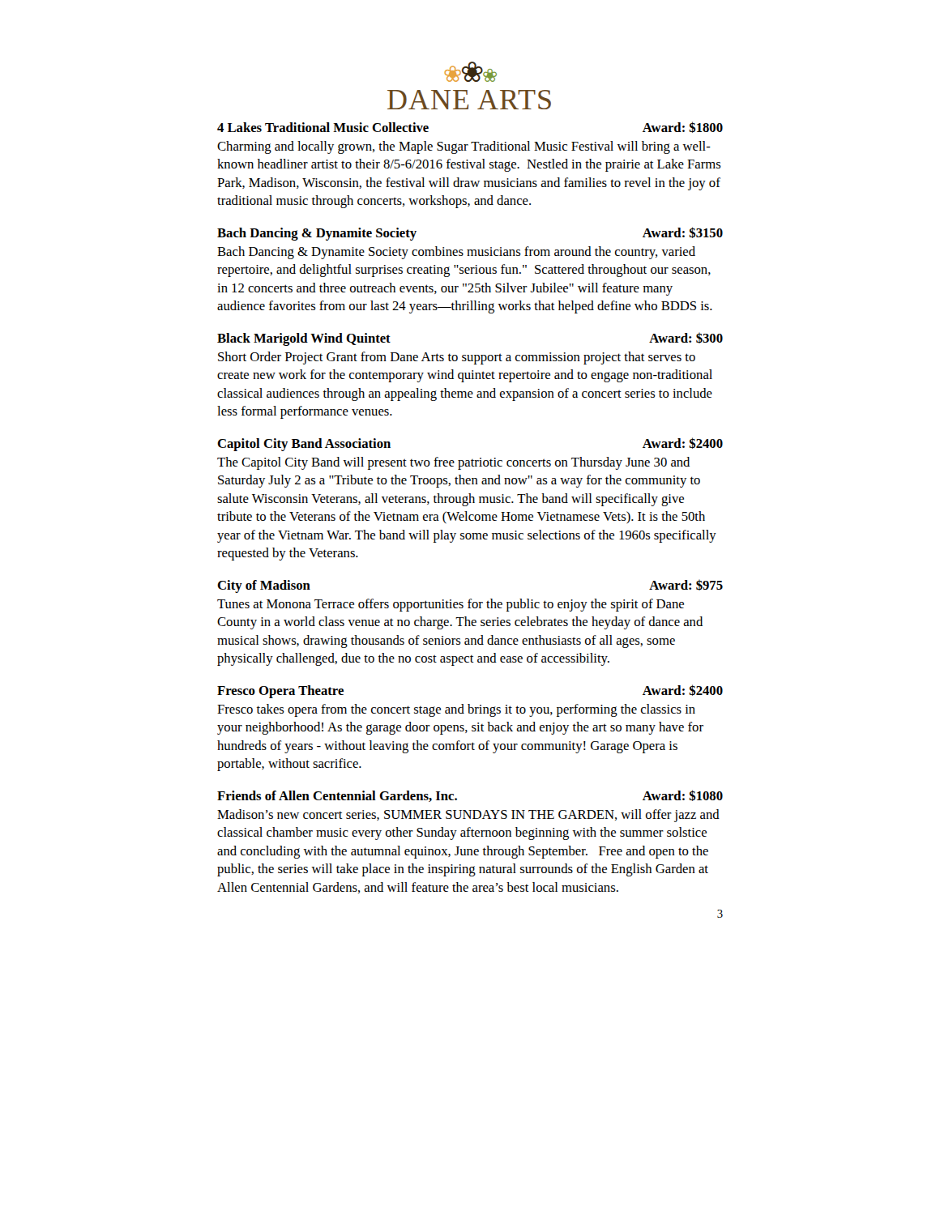❀❀❀ DANE ARTS
4 Lakes Traditional Music Collective Award: $1800
Charming and locally grown, the Maple Sugar Traditional Music Festival will bring a well-known headliner artist to their 8/5-6/2016 festival stage. Nestled in the prairie at Lake Farms Park, Madison, Wisconsin, the festival will draw musicians and families to revel in the joy of traditional music through concerts, workshops, and dance.
Bach Dancing & Dynamite Society Award: $3150
Bach Dancing & Dynamite Society combines musicians from around the country, varied repertoire, and delightful surprises creating "serious fun." Scattered throughout our season, in 12 concerts and three outreach events, our "25th Silver Jubilee" will feature many audience favorites from our last 24 years—thrilling works that helped define who BDDS is.
Black Marigold Wind Quintet Award: $300
Short Order Project Grant from Dane Arts to support a commission project that serves to create new work for the contemporary wind quintet repertoire and to engage non-traditional classical audiences through an appealing theme and expansion of a concert series to include less formal performance venues.
Capitol City Band Association Award: $2400
The Capitol City Band will present two free patriotic concerts on Thursday June 30 and Saturday July 2 as a "Tribute to the Troops, then and now" as a way for the community to salute Wisconsin Veterans, all veterans, through music. The band will specifically give tribute to the Veterans of the Vietnam era (Welcome Home Vietnamese Vets). It is the 50th year of the Vietnam War. The band will play some music selections of the 1960s specifically requested by the Veterans.
City of Madison Award: $975
Tunes at Monona Terrace offers opportunities for the public to enjoy the spirit of Dane County in a world class venue at no charge. The series celebrates the heyday of dance and musical shows, drawing thousands of seniors and dance enthusiasts of all ages, some physically challenged, due to the no cost aspect and ease of accessibility.
Fresco Opera Theatre Award: $2400
Fresco takes opera from the concert stage and brings it to you, performing the classics in your neighborhood! As the garage door opens, sit back and enjoy the art so many have for hundreds of years - without leaving the comfort of your community! Garage Opera is portable, without sacrifice.
Friends of Allen Centennial Gardens, Inc. Award: $1080
Madison’s new concert series, SUMMER SUNDAYS IN THE GARDEN, will offer jazz and classical chamber music every other Sunday afternoon beginning with the summer solstice and concluding with the autumnal equinox, June through September. Free and open to the public, the series will take place in the inspiring natural surrounds of the English Garden at Allen Centennial Gardens, and will feature the area’s best local musicians.
3